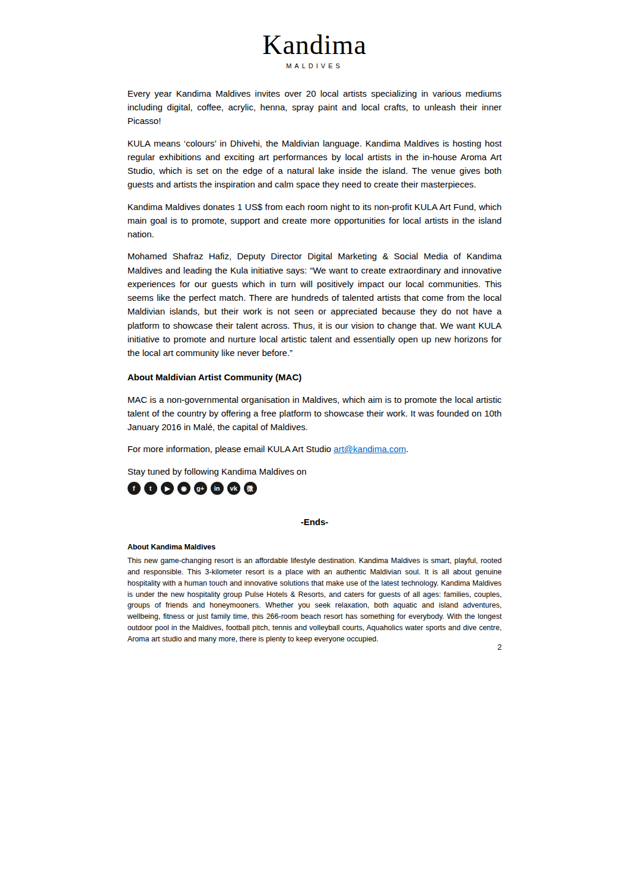Kandima
MALDIVES
Every year Kandima Maldives invites over 20 local artists specializing in various mediums including digital, coffee, acrylic, henna, spray paint and local crafts, to unleash their inner Picasso!
KULA means ‘colours’ in Dhivehi, the Maldivian language. Kandima Maldives is hosting host regular exhibitions and exciting art performances by local artists in the in-house Aroma Art Studio, which is set on the edge of a natural lake inside the island. The venue gives both guests and artists the inspiration and calm space they need to create their masterpieces.
Kandima Maldives donates 1 US$ from each room night to its non-profit KULA Art Fund, which main goal is to promote, support and create more opportunities for local artists in the island nation.
Mohamed Shafraz Hafiz, Deputy Director Digital Marketing & Social Media of Kandima Maldives and leading the Kula initiative says: “We want to create extraordinary and innovative experiences for our guests which in turn will positively impact our local communities. This seems like the perfect match. There are hundreds of talented artists that come from the local Maldivian islands, but their work is not seen or appreciated because they do not have a platform to showcase their talent across. Thus, it is our vision to change that. We want KULA initiative to promote and nurture local artistic talent and essentially open up new horizons for the local art community like never before.”
About Maldivian Artist Community (MAC)
MAC is a non-governmental organisation in Maldives, which aim is to promote the local artistic talent of the country by offering a free platform to showcase their work. It was founded on 10th January 2016 in Malé, the capital of Maldives.
For more information, please email KULA Art Studio art@kandima.com.
Stay tuned by following Kandima Maldives on
ft▶◉g+in vk 微
-Ends-
About Kandima Maldives
This new game-changing resort is an affordable lifestyle destination. Kandima Maldives is smart, playful, rooted and responsible. This 3-kilometer resort is a place with an authentic Maldivian soul. It is all about genuine hospitality with a human touch and innovative solutions that make use of the latest technology. Kandima Maldives is under the new hospitality group Pulse Hotels & Resorts, and caters for guests of all ages: families, couples, groups of friends and honeymooners. Whether you seek relaxation, both aquatic and island adventures, wellbeing, fitness or just family time, this 266-room beach resort has something for everybody. With the longest outdoor pool in the Maldives, football pitch, tennis and volleyball courts, Aquaholics water sports and dive centre, Aroma art studio and many more, there is plenty to keep everyone occupied.
2